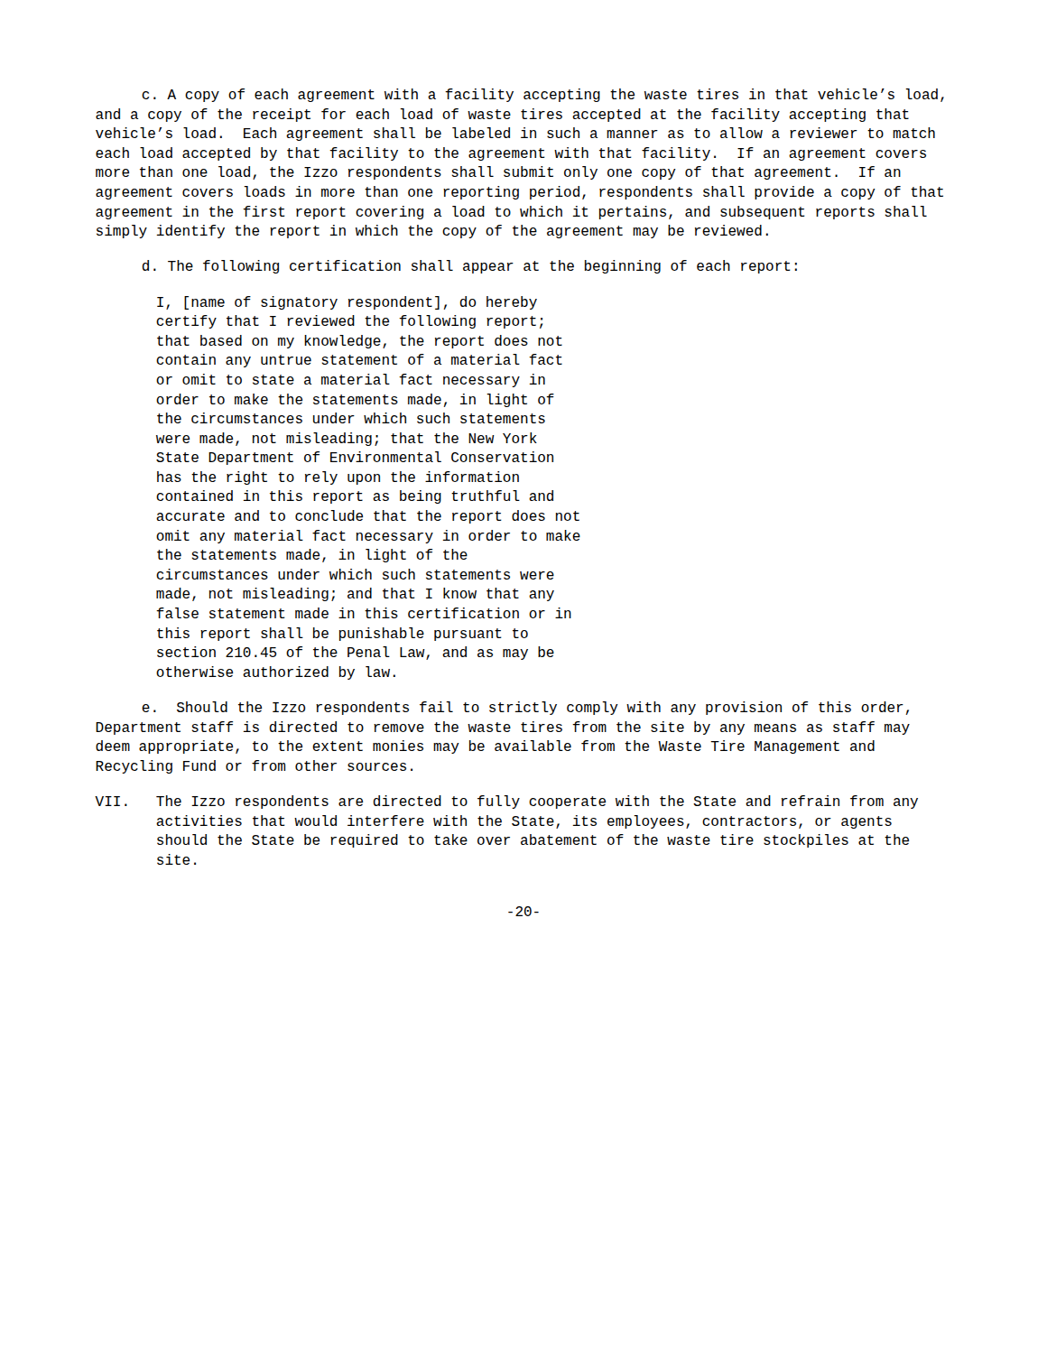c. A copy of each agreement with a facility accepting the waste tires in that vehicle’s load, and a copy of the receipt for each load of waste tires accepted at the facility accepting that vehicle’s load. Each agreement shall be labeled in such a manner as to allow a reviewer to match each load accepted by that facility to the agreement with that facility. If an agreement covers more than one load, the Izzo respondents shall submit only one copy of that agreement. If an agreement covers loads in more than one reporting period, respondents shall provide a copy of that agreement in the first report covering a load to which it pertains, and subsequent reports shall simply identify the report in which the copy of the agreement may be reviewed.
d. The following certification shall appear at the beginning of each report:
I, [name of signatory respondent], do hereby certify that I reviewed the following report; that based on my knowledge, the report does not contain any untrue statement of a material fact or omit to state a material fact necessary in order to make the statements made, in light of the circumstances under which such statements were made, not misleading; that the New York State Department of Environmental Conservation has the right to rely upon the information contained in this report as being truthful and accurate and to conclude that the report does not omit any material fact necessary in order to make the statements made, in light of the circumstances under which such statements were made, not misleading; and that I know that any false statement made in this certification or in this report shall be punishable pursuant to section 210.45 of the Penal Law, and as may be otherwise authorized by law.
e. Should the Izzo respondents fail to strictly comply with any provision of this order, Department staff is directed to remove the waste tires from the site by any means as staff may deem appropriate, to the extent monies may be available from the Waste Tire Management and Recycling Fund or from other sources.
VII.
The Izzo respondents are directed to fully cooperate with the State and refrain from any activities that would interfere with the State, its employees, contractors, or agents should the State be required to take over abatement of the waste tire stockpiles at the site.
-20-